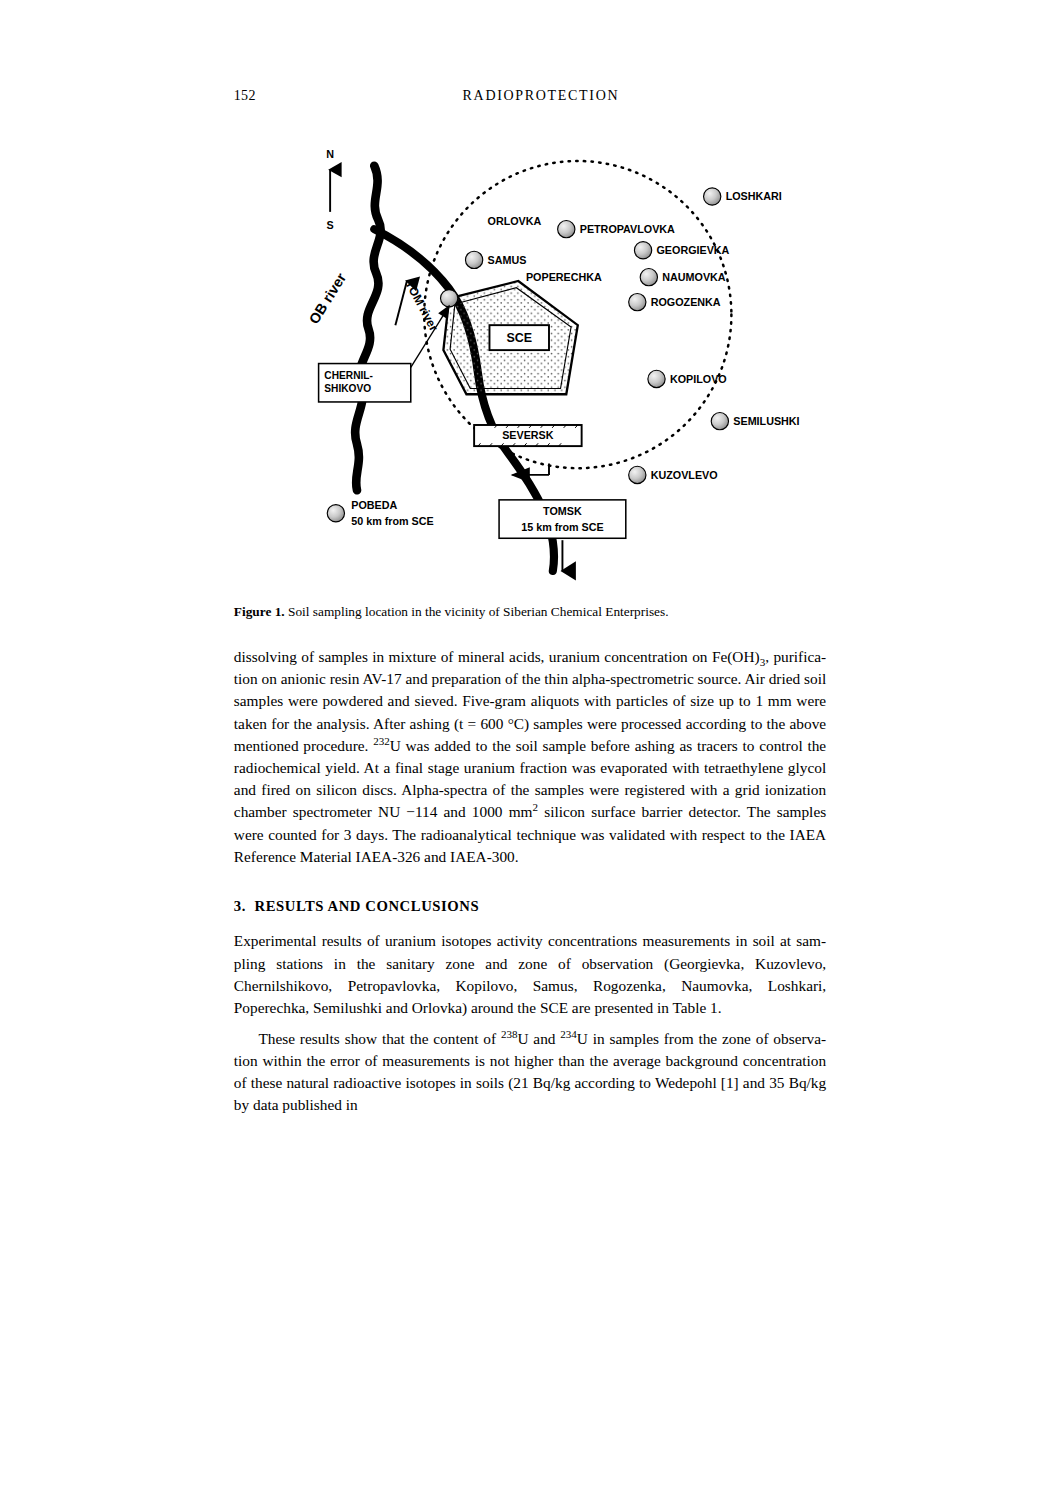152 RADIOPROTECTION
SCE SEVERSK N S OB river TOM river LOSHKARI PETROPAVLOVKA GEORGIEVKA ORLOVKA NAUMOVKA ROGOZENKA SAMUS POPERECHKA KOPILOVO SEMILUSHKI KUZOVLEVO CHERNIL- SHIKOVO POBEDA 50 km from SCE TOMSK 15 km from SCE
Figure 1. Soil sampling location in the vicinity of Siberian Chemical Enterprises.
dissolving of samples in mixture of mineral acids, uranium concentration on Fe(OH)3, purification on anionic resin AV-17 and preparation of the thin alpha-spectrometric source. Air dried soil samples were powdered and sieved. Five-gram aliquots with particles of size up to 1 mm were taken for the analysis. After ashing (t = 600 °C) samples were processed according to the above mentioned procedure. 232U was added to the soil sample before ashing as tracers to control the radiochemical yield. At a final stage uranium fraction was evaporated with tetraethylene glycol and fired on silicon discs. Alpha-spectra of the samples were registered with a grid ionization chamber spectrometer NU −114 and 1000 mm2 silicon surface barrier detector. The samples were counted for 3 days. The radioanalytical technique was validated with respect to the IAEA Reference Material IAEA-326 and IAEA-300.
3. Results and conclusions
Experimental results of uranium isotopes activity concentrations measurements in soil at sampling stations in the sanitary zone and zone of observation (Georgievka, Kuzovlevo, Chernilshikovo, Petropavlovka, Kopilovo, Samus, Rogozenka, Naumovka, Loshkari, Poperechka, Semilushki and Orlovka) around the SCE are presented in Table 1.
These results show that the content of 238U and 234U in samples from the zone of observation within the error of measurements is not higher than the average background concentration of these natural radioactive isotopes in soils (21 Bq/kg according to Wedepohl [1] and 35 Bq/kg by data published in